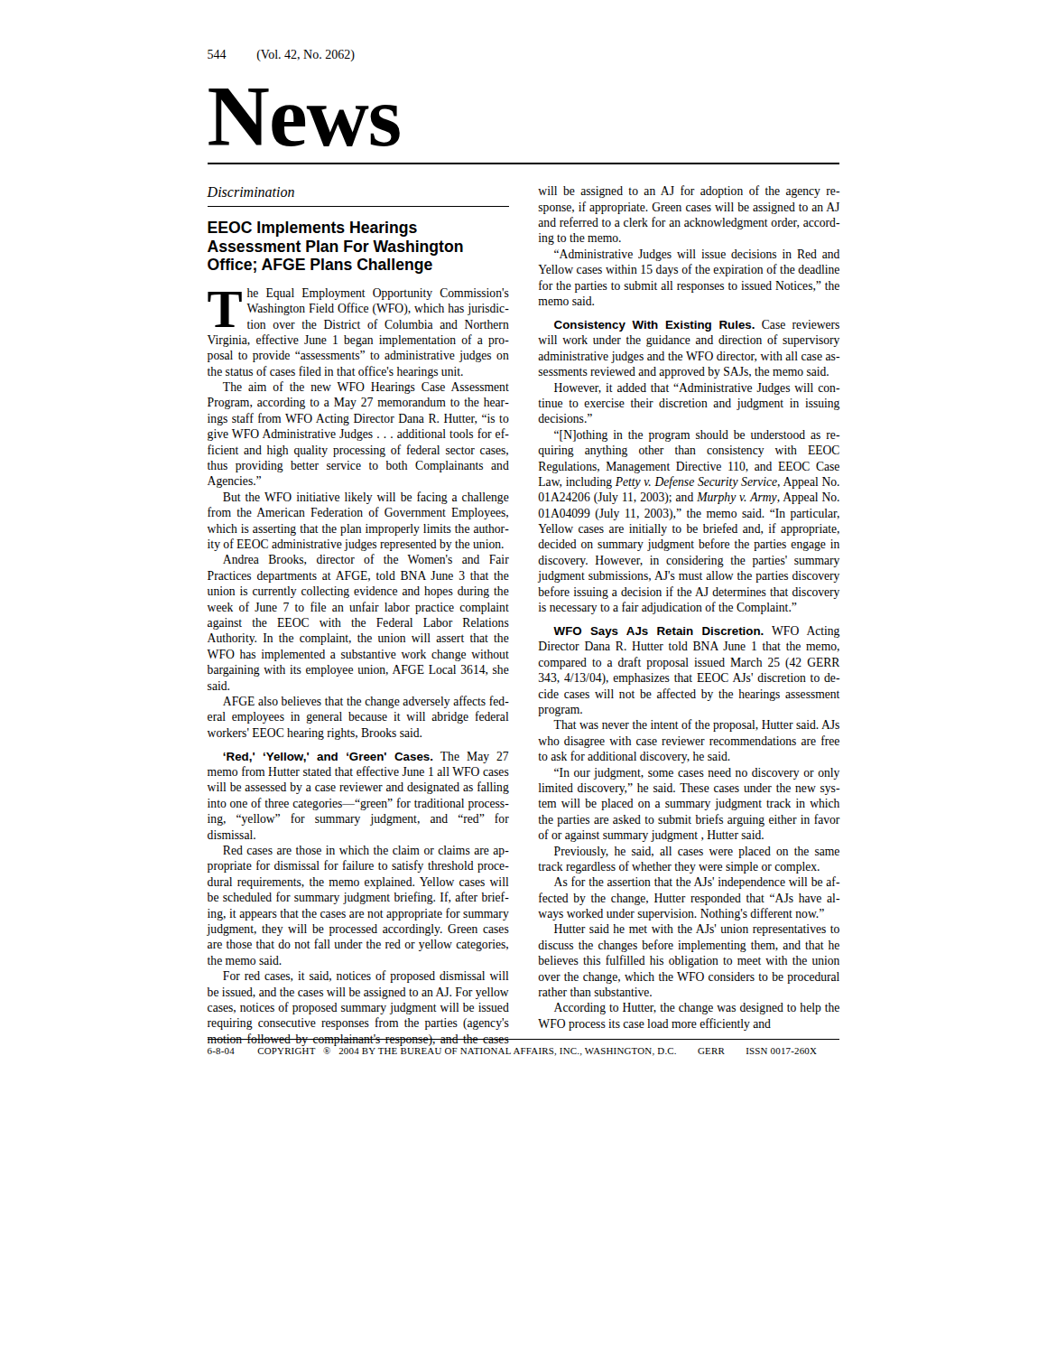544(Vol. 42, No. 2062)
News
Discrimination
EEOC Implements Hearings Assessment Plan For Washington Office; AFGE Plans Challenge
The Equal Employment Opportunity Commission's Washington Field Office (WFO), which has jurisdiction over the District of Columbia and Northern Virginia, effective June 1 began implementation of a proposal to provide “assessments” to administrative judges on the status of cases filed in that office's hearings unit.
The aim of the new WFO Hearings Case Assessment Program, according to a May 27 memorandum to the hearings staff from WFO Acting Director Dana R. Hutter, “is to give WFO Administrative Judges . . . additional tools for efficient and high quality processing of federal sector cases, thus providing better service to both Complainants and Agencies.”
But the WFO initiative likely will be facing a challenge from the American Federation of Government Employees, which is asserting that the plan improperly limits the authority of EEOC administrative judges represented by the union.
Andrea Brooks, director of the Women's and Fair Practices departments at AFGE, told BNA June 3 that the union is currently collecting evidence and hopes during the week of June 7 to file an unfair labor practice complaint against the EEOC with the Federal Labor Relations Authority. In the complaint, the union will assert that the WFO has implemented a substantive work change without bargaining with its employee union, AFGE Local 3614, she said.
AFGE also believes that the change adversely affects federal employees in general because it will abridge federal workers' EEOC hearing rights, Brooks said.
‘Red,' ‘Yellow,' and ‘Green' Cases. The May 27 memo from Hutter stated that effective June 1 all WFO cases will be assessed by a case reviewer and designated as falling into one of three categories—“green” for traditional processing, “yellow” for summary judgment, and “red” for dismissal.
Red cases are those in which the claim or claims are appropriate for dismissal for failure to satisfy threshold procedural requirements, the memo explained. Yellow cases will be scheduled for summary judgment briefing. If, after briefing, it appears that the cases are not appropriate for summary judgment, they will be processed accordingly. Green cases are those that do not fall under the red or yellow categories, the memo said.
For red cases, it said, notices of proposed dismissal will be issued, and the cases will be assigned to an AJ. For yellow cases, notices of proposed summary judgment will be issued requiring consecutive responses from the parties (agency's motion followed by complainant's response), and the cases will be assigned to an AJ for adoption of the agency response, if appropriate. Green cases will be assigned to an AJ and referred to a clerk for an acknowledgment order, according to the memo.
“Administrative Judges will issue decisions in Red and Yellow cases within 15 days of the expiration of the deadline for the parties to submit all responses to issued Notices,” the memo said.
Consistency With Existing Rules. Case reviewers will work under the guidance and direction of supervisory administrative judges and the WFO director, with all case assessments reviewed and approved by SAJs, the memo said.
However, it added that “Administrative Judges will continue to exercise their discretion and judgment in issuing decisions.”
“[N]othing in the program should be understood as requiring anything other than consistency with EEOC Regulations, Management Directive 110, and EEOC Case Law, including Petty v. Defense Security Service, Appeal No. 01A24206 (July 11, 2003); and Murphy v. Army, Appeal No. 01A04099 (July 11, 2003),” the memo said. “In particular, Yellow cases are initially to be briefed and, if appropriate, decided on summary judgment before the parties engage in discovery. However, in considering the parties' summary judgment submissions, AJ's must allow the parties discovery before issuing a decision if the AJ determines that discovery is necessary to a fair adjudication of the Complaint.”
WFO Says AJs Retain Discretion. WFO Acting Director Dana R. Hutter told BNA June 1 that the memo, compared to a draft proposal issued March 25 (42 GERR 343, 4/13/04), emphasizes that EEOC AJs' discretion to decide cases will not be affected by the hearings assessment program.
That was never the intent of the proposal, Hutter said. AJs who disagree with case reviewer recommendations are free to ask for additional discovery, he said.
“In our judgment, some cases need no discovery or only limited discovery,” he said. These cases under the new system will be placed on a summary judgment track in which the parties are asked to submit briefs arguing either in favor of or against summary judgment , Hutter said.
Previously, he said, all cases were placed on the same track regardless of whether they were simple or complex.
As for the assertion that the AJs' independence will be affected by the change, Hutter responded that “AJs have always worked under supervision. Nothing's different now.”
Hutter said he met with the AJs' union representatives to discuss the changes before implementing them, and that he believes this fulfilled his obligation to meet with the union over the change, which the WFO considers to be procedural rather than substantive.
According to Hutter, the change was designed to help the WFO process its case load more efficiently and
6-8-04
COPYRIGHT ® 2004 BY THE BUREAU OF NATIONAL AFFAIRS, INC., WASHINGTON, D.C. GERR ISSN 0017-260X